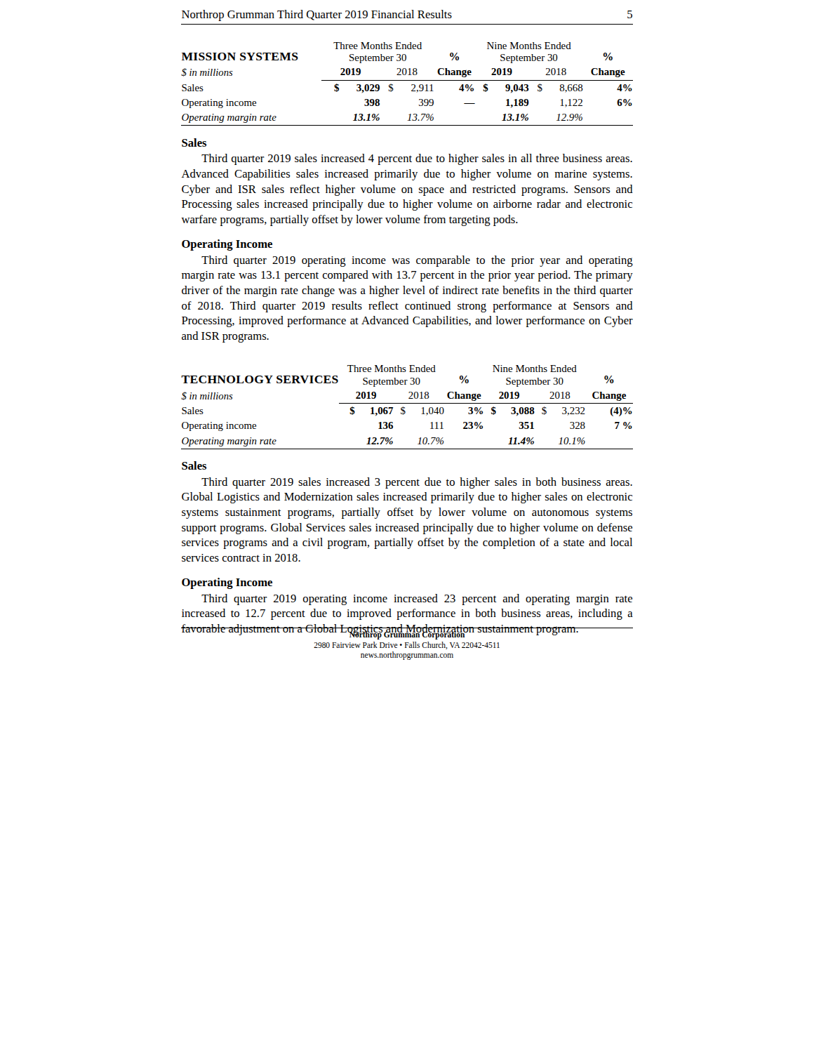Northrop Grumman Third Quarter 2019 Financial Results
5
| MISSION SYSTEMS | Three Months Ended September 30 | % | Nine Months Ended September 30 | % |
| $ in millions | 2019 | 2018 | Change | 2019 | 2018 | Change |
| Sales | $ | 3,029 | $ | 2,911 | 4% | $ | 9,043 | $ | 8,668 | 4% |
| Operating income | | 398 | | 399 | — | | 1,189 | | 1,122 | 6% |
| Operating margin rate | | 13.1% | | 13.7% | | | 13.1% | | 12.9% | |
Sales
Third quarter 2019 sales increased 4 percent due to higher sales in all three business areas. Advanced Capabilities sales increased primarily due to higher volume on marine systems. Cyber and ISR sales reflect higher volume on space and restricted programs. Sensors and Processing sales increased principally due to higher volume on airborne radar and electronic warfare programs, partially offset by lower volume from targeting pods.
Operating Income
Third quarter 2019 operating income was comparable to the prior year and operating margin rate was 13.1 percent compared with 13.7 percent in the prior year period. The primary driver of the margin rate change was a higher level of indirect rate benefits in the third quarter of 2018. Third quarter 2019 results reflect continued strong performance at Sensors and Processing, improved performance at Advanced Capabilities, and lower performance on Cyber and ISR programs.
| TECHNOLOGY SERVICES | Three Months Ended September 30 | % | Nine Months Ended September 30 | % |
| $ in millions | 2019 | 2018 | Change | 2019 | 2018 | Change |
| Sales | $ | 1,067 | $ | 1,040 | 3% | $ | 3,088 | $ | 3,232 | (4)% |
| Operating income | | 136 | | 111 | 23% | | 351 | | 328 | 7 % |
| Operating margin rate | | 12.7% | | 10.7% | | | 11.4% | | 10.1% | |
Sales
Third quarter 2019 sales increased 3 percent due to higher sales in both business areas. Global Logistics and Modernization sales increased primarily due to higher sales on electronic systems sustainment programs, partially offset by lower volume on autonomous systems support programs. Global Services sales increased principally due to higher volume on defense services programs and a civil program, partially offset by the completion of a state and local services contract in 2018.
Operating Income
Third quarter 2019 operating income increased 23 percent and operating margin rate increased to 12.7 percent due to improved performance in both business areas, including a favorable adjustment on a Global Logistics and Modernization sustainment program.
Northrop Grumman Corporation
2980 Fairview Park Drive • Falls Church, VA 22042-4511
news.northropgrumman.com